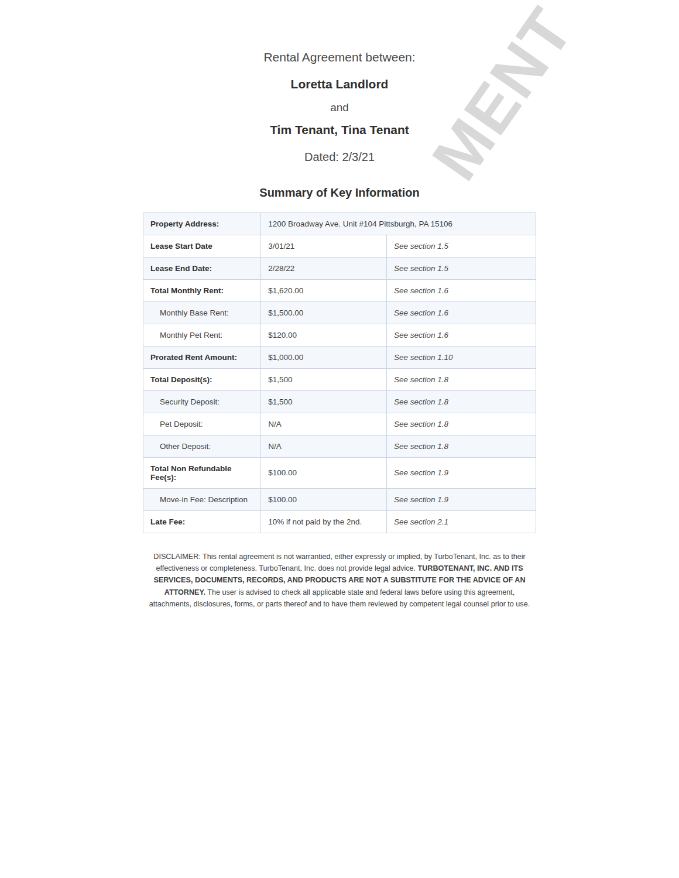MENT
Rental Agreement between:
Loretta Landlord
and
Tim Tenant, Tina Tenant
Dated: 2/3/21
Summary of Key Information
| Property Address: | 1200 Broadway Ave. Unit #104 Pittsburgh, PA 15106 |
| Lease Start Date | 3/01/21 | See section 1.5 |
| Lease End Date: | 2/28/22 | See section 1.5 |
| Total Monthly Rent: | $1,620.00 | See section 1.6 |
| Monthly Base Rent: | $1,500.00 | See section 1.6 |
| Monthly Pet Rent: | $120.00 | See section 1.6 |
| Prorated Rent Amount: | $1,000.00 | See section 1.10 |
| Total Deposit(s): | $1,500 | See section 1.8 |
| Security Deposit: | $1,500 | See section 1.8 |
| Pet Deposit: | N/A | See section 1.8 |
| Other Deposit: | N/A | See section 1.8 |
| Total Non Refundable Fee(s): | $100.00 | See section 1.9 |
| Move-in Fee: Description | $100.00 | See section 1.9 |
| Late Fee: | 10% if not paid by the 2nd. | See section 2.1 |
DISCLAIMER: This rental agreement is not warrantied, either expressly or implied, by TurboTenant, Inc. as to their effectiveness or completeness. TurboTenant, Inc. does not provide legal advice. TURBOTENANT, INC. AND ITS SERVICES, DOCUMENTS, RECORDS, AND PRODUCTS ARE NOT A SUBSTITUTE FOR THE ADVICE OF AN ATTORNEY. The user is advised to check all applicable state and federal laws before using this agreement, attachments, disclosures, forms, or parts thereof and to have them reviewed by competent legal counsel prior to use.